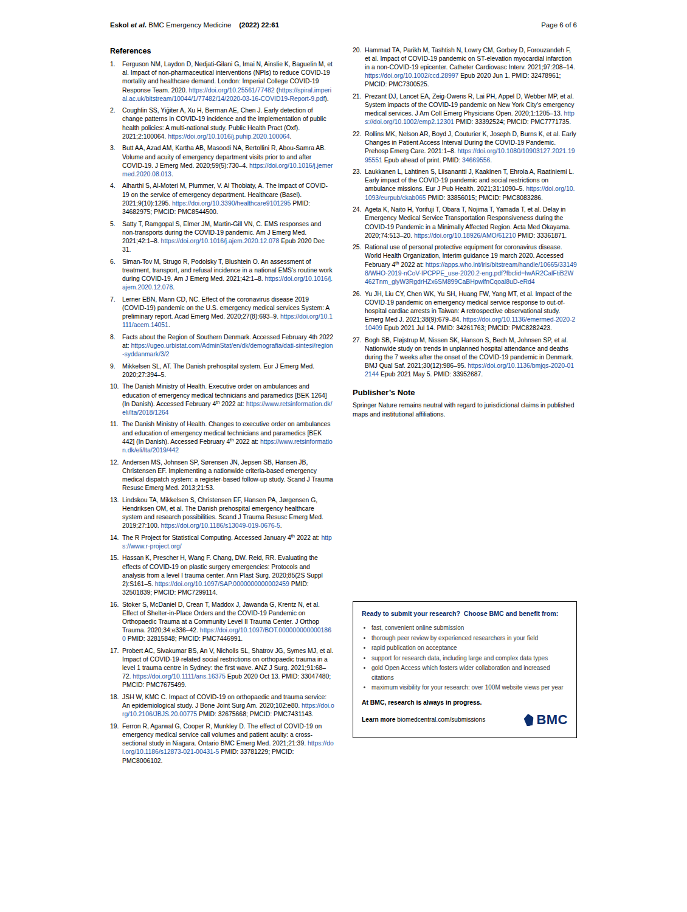Eskol et al. BMC Emergency Medicine (2022) 22:61
Page 6 of 6
References
Ferguson NM, Laydon D, Nedjati-Gilani G, Imai N, Ainslie K, Baguelin M, et al. Impact of non-pharmaceutical interventions (NPIs) to reduce COVID-19 mortality and healthcare demand. London: Imperial College COVID-19 Response Team. 2020. https://doi.org/10.25561/77482 (https://spiral.imperial.ac.uk/bitstream/10044/1/77482/14/2020-03-16-COVID19-Report-9.pdf).
Coughlin SS, Yiğiter A, Xu H, Berman AE, Chen J. Early detection of change patterns in COVID-19 incidence and the implementation of public health policies: A multi-national study. Public Health Pract (Oxf). 2021;2:100064. https://doi.org/10.1016/j.puhip.2020.100064.
Butt AA, Azad AM, Kartha AB, Masoodi NA, Bertollini R, Abou-Samra AB. Volume and acuity of emergency department visits prior to and after COVID-19. J Emerg Med. 2020;59(5):730–4. https://doi.org/10.1016/j.jemermed.2020.08.013.
Alharthi S, Al-Moteri M, Plummer, V. Al Thobiaty, A. The impact of COVID-19 on the service of emergency department. Healthcare (Basel). 2021;9(10):1295. https://doi.org/10.3390/healthcare9101295 PMID: 34682975; PMCID: PMC8544500.
Satty T, Ramgopal S, Elmer JM, Martin-Gill VN, C. EMS responses and non-transports during the COVID-19 pandemic. Am J Emerg Med. 2021;42:1–8. https://doi.org/10.1016/j.ajem.2020.12.078 Epub 2020 Dec 31.
Siman-Tov M, Strugo R, Podolsky T, Blushtein O. An assessment of treatment, transport, and refusal incidence in a national EMS's routine work during COVID-19. Am J Emerg Med. 2021;42:1–8. https://doi.org/10.1016/j.ajem.2020.12.078.
Lerner EBN, Mann CD, NC. Effect of the coronavirus disease 2019 (COVID-19) pandemic on the U.S. emergency medical services System: A preliminary report. Acad Emerg Med. 2020;27(8):693–9. https://doi.org/10.1111/acem.14051.
Facts about the Region of Southern Denmark. Accessed February 4th 2022 at: https://ugeo.urbistat.com/AdminStat/en/dk/demografia/dati-sintesi/region-syddanmark/3/2
Mikkelsen SL, AT. The Danish prehospital system. Eur J Emerg Med. 2020;27:394–5.
The Danish Ministry of Health. Executive order on ambulances and education of emergency medical technicians and paramedics [BEK 1264] (In Danish). Accessed February 4th 2022 at: https://www.retsinformation.dk/eli/lta/2018/1264
The Danish Ministry of Health. Changes to executive order on ambulances and education of emergency medical technicians and paramedics [BEK 442] (In Danish). Accessed February 4th 2022 at: https://www.retsinformation.dk/eli/lta/2019/442
Andersen MS, Johnsen SP, Sørensen JN, Jepsen SB, Hansen JB, Christensen EF. Implementing a nationwide criteria-based emergency medical dispatch system: a register-based follow-up study. Scand J Trauma Resusc Emerg Med. 2013;21:53.
Lindskou TA, Mikkelsen S, Christensen EF, Hansen PA, Jørgensen G, Hendriksen OM, et al. The Danish prehospital emergency healthcare system and research possibilities. Scand J Trauma Resusc Emerg Med. 2019;27:100. https://doi.org/10.1186/s13049-019-0676-5.
The R Project for Statistical Computing. Accessed January 4th 2022 at: https://www.r-project.org/
Hassan K, Prescher H, Wang F. Chang, DW. Reid, RR. Evaluating the effects of COVID-19 on plastic surgery emergencies: Protocols and analysis from a level I trauma center. Ann Plast Surg. 2020;85(2S Suppl 2):S161–5. https://doi.org/10.1097/SAP.0000000000002459 PMID: 32501839; PMCID: PMC7299114.
Stoker S, McDaniel D, Crean T, Maddox J, Jawanda G, Krentz N, et al. Effect of Shelter-in-Place Orders and the COVID-19 Pandemic on Orthopaedic Trauma at a Community Level II Trauma Center. J Orthop Trauma. 2020;34:e336–42. https://doi.org/10.1097/BOT.0000000000001860 PMID: 32815848; PMCID: PMC7446991.
Probert AC, Sivakumar BS, An V, Nicholls SL, Shatrov JG, Symes MJ, et al. Impact of COVID-19-related social restrictions on orthopaedic trauma in a level 1 trauma centre in Sydney: the first wave. ANZ J Surg. 2021;91:68–72. https://doi.org/10.1111/ans.16375 Epub 2020 Oct 13. PMID: 33047480; PMCID: PMC7675499.
JSH W, KMC C. Impact of COVID-19 on orthopaedic and trauma service: An epidemiological study. J Bone Joint Surg Am. 2020;102:e80. https://doi.org/10.2106/JBJS.20.00775 PMID: 32675668; PMCID: PMC7431143.
Ferron R, Agarwal G, Cooper R, Munkley D. The effect of COVID-19 on emergency medical service call volumes and patient acuity: a cross-sectional study in Niagara. Ontario BMC Emerg Med. 2021;21:39. https://doi.org/10.1186/s12873-021-00431-5 PMID: 33781229; PMCID: PMC8006102.
Hammad TA, Parikh M, Tashtish N, Lowry CM, Gorbey D, Forouzandeh F, et al. Impact of COVID-19 pandemic on ST-elevation myocardial infarction in a non-COVID-19 epicenter. Catheter Cardiovasc Interv. 2021;97:208–14. https://doi.org/10.1002/ccd.28997 Epub 2020 Jun 1. PMID: 32478961; PMCID: PMC7300525.
Prezant DJ, Lancet EA, Zeig-Owens R, Lai PH, Appel D, Webber MP, et al. System impacts of the COVID-19 pandemic on New York City's emergency medical services. J Am Coll Emerg Physicians Open. 2020;1:1205–13. https://doi.org/10.1002/emp2.12301 PMID: 33392524; PMCID: PMC7771735.
Rollins MK, Nelson AR, Boyd J, Couturier K, Joseph D, Burns K, et al. Early Changes in Patient Access Interval During the COVID-19 Pandemic. Prehosp Emerg Care. 2021:1–8. https://doi.org/10.1080/10903127.2021.1995551 Epub ahead of print. PMID: 34669556.
Laukkanen L, Lahtinen S, Liisanantti J, Kaakinen T, Ehrola A, Raatiniemi L. Early impact of the COVID-19 pandemic and social restrictions on ambulance missions. Eur J Pub Health. 2021;31:1090–5. https://doi.org/10.1093/eurpub/ckab065 PMID: 33856015; PMCID: PMC8083286.
Ageta K, Naito H, Yorifuji T, Obara T, Nojima T, Yamada T, et al. Delay in Emergency Medical Service Transportation Responsiveness during the COVID-19 Pandemic in a Minimally Affected Region. Acta Med Okayama. 2020;74:513–20. https://doi.org/10.18926/AMO/61210 PMID: 33361871.
Rational use of personal protective equipment for coronavirus disease. World Health Organization, Interim guidance 19 march 2020. Accessed February 4th 2022 at: https://apps.who.int/iris/bitstream/handle/10665/331498/WHO-2019-nCoV-IPCPPE_use-2020.2-eng.pdf?fbclid=IwAR2CalFtiB2W462Tnm_glyW3RgdrHZx6SM899CaBHpwifnCqoal8uD-eRd4
Yu JH, Liu CY, Chen WK, Yu SH, Huang FW, Yang MT, et al. Impact of the COVID-19 pandemic on emergency medical service response to out-of-hospital cardiac arrests in Taiwan: A retrospective observational study. Emerg Med J. 2021;38(9):679–84. https://doi.org/10.1136/emermed-2020-210409 Epub 2021 Jul 14. PMID: 34261763; PMCID: PMC8282423.
Bogh SB, Fløjstrup M, Nissen SK, Hanson S, Bech M, Johnsen SP, et al. Nationwide study on trends in unplanned hospital attendance and deaths during the 7 weeks after the onset of the COVID-19 pandemic in Denmark. BMJ Qual Saf. 2021;30(12):986–95. https://doi.org/10.1136/bmjqs-2020-012144 Epub 2021 May 5. PMID: 33952687.
Publisher’s Note
Springer Nature remains neutral with regard to jurisdictional claims in published maps and institutional affiliations.
Ready to submit your research? Choose BMC and benefit from:
fast, convenient online submission
thorough peer review by experienced researchers in your field
rapid publication on acceptance
support for research data, including large and complex data types
gold Open Access which fosters wider collaboration and increased citations
maximum visibility for your research: over 100M website views per year
At BMC, research is always in progress.
Learn more biomedcentral.com/submissions
BMC